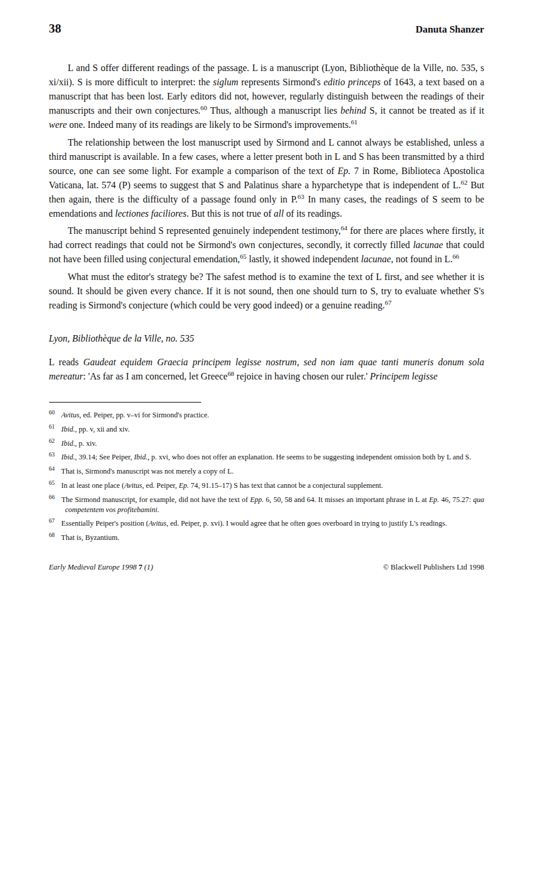38 Danuta Shanzer
L and S offer different readings of the passage. L is a manuscript (Lyon, Bibliothèque de la Ville, no. 535, s xi/xii). S is more difficult to interpret: the siglum represents Sirmond's editio princeps of 1643, a text based on a manuscript that has been lost. Early editors did not, however, regularly distinguish between the readings of their manuscripts and their own conjectures.60 Thus, although a manuscript lies behind S, it cannot be treated as if it were one. Indeed many of its readings are likely to be Sirmond's improvements.61
The relationship between the lost manuscript used by Sirmond and L cannot always be established, unless a third manuscript is available. In a few cases, where a letter present both in L and S has been transmitted by a third source, one can see some light. For example a comparison of the text of Ep. 7 in Rome, Biblioteca Apostolica Vaticana, lat. 574 (P) seems to suggest that S and Palatinus share a hyparchetype that is independent of L.62 But then again, there is the difficulty of a passage found only in P.63 In many cases, the readings of S seem to be emendations and lectiones faciliores. But this is not true of all of its readings.
The manuscript behind S represented genuinely independent testimony,64 for there are places where firstly, it had correct readings that could not be Sirmond's own conjectures, secondly, it correctly filled lacunae that could not have been filled using conjectural emendation,65 lastly, it showed independent lacunae, not found in L.66
What must the editor's strategy be? The safest method is to examine the text of L first, and see whether it is sound. It should be given every chance. If it is not sound, then one should turn to S, try to evaluate whether S's reading is Sirmond's conjecture (which could be very good indeed) or a genuine reading.67
Lyon, Bibliothèque de la Ville, no. 535
L reads Gaudeat equidem Graecia principem legisse nostrum, sed non iam quae tanti muneris donum sola mereatur: 'As far as I am concerned, let Greece68 rejoice in having chosen our ruler.' Principem legisse
60 Avitus, ed. Peiper, pp. v–vi for Sirmond's practice.
61 Ibid., pp. v, xii and xiv.
62 Ibid., p. xiv.
63 Ibid., 39.14; See Peiper, Ibid., p. xvi, who does not offer an explanation. He seems to be suggesting independent omission both by L and S.
64 That is, Sirmond's manuscript was not merely a copy of L.
65 In at least one place (Avitus, ed. Peiper, Ep. 74, 91.15–17) S has text that cannot be a conjectural supplement.
66 The Sirmond manuscript, for example, did not have the text of Epp. 6, 50, 58 and 64. It misses an important phrase in L at Ep. 46, 75.27: qua competentem vos profitebamini.
67 Essentially Peiper's position (Avitus, ed. Peiper, p. xvi). I would agree that he often goes overboard in trying to justify L's readings.
68 That is, Byzantium.
Early Medieval Europe 1998 7 (1) © Blackwell Publishers Ltd 1998